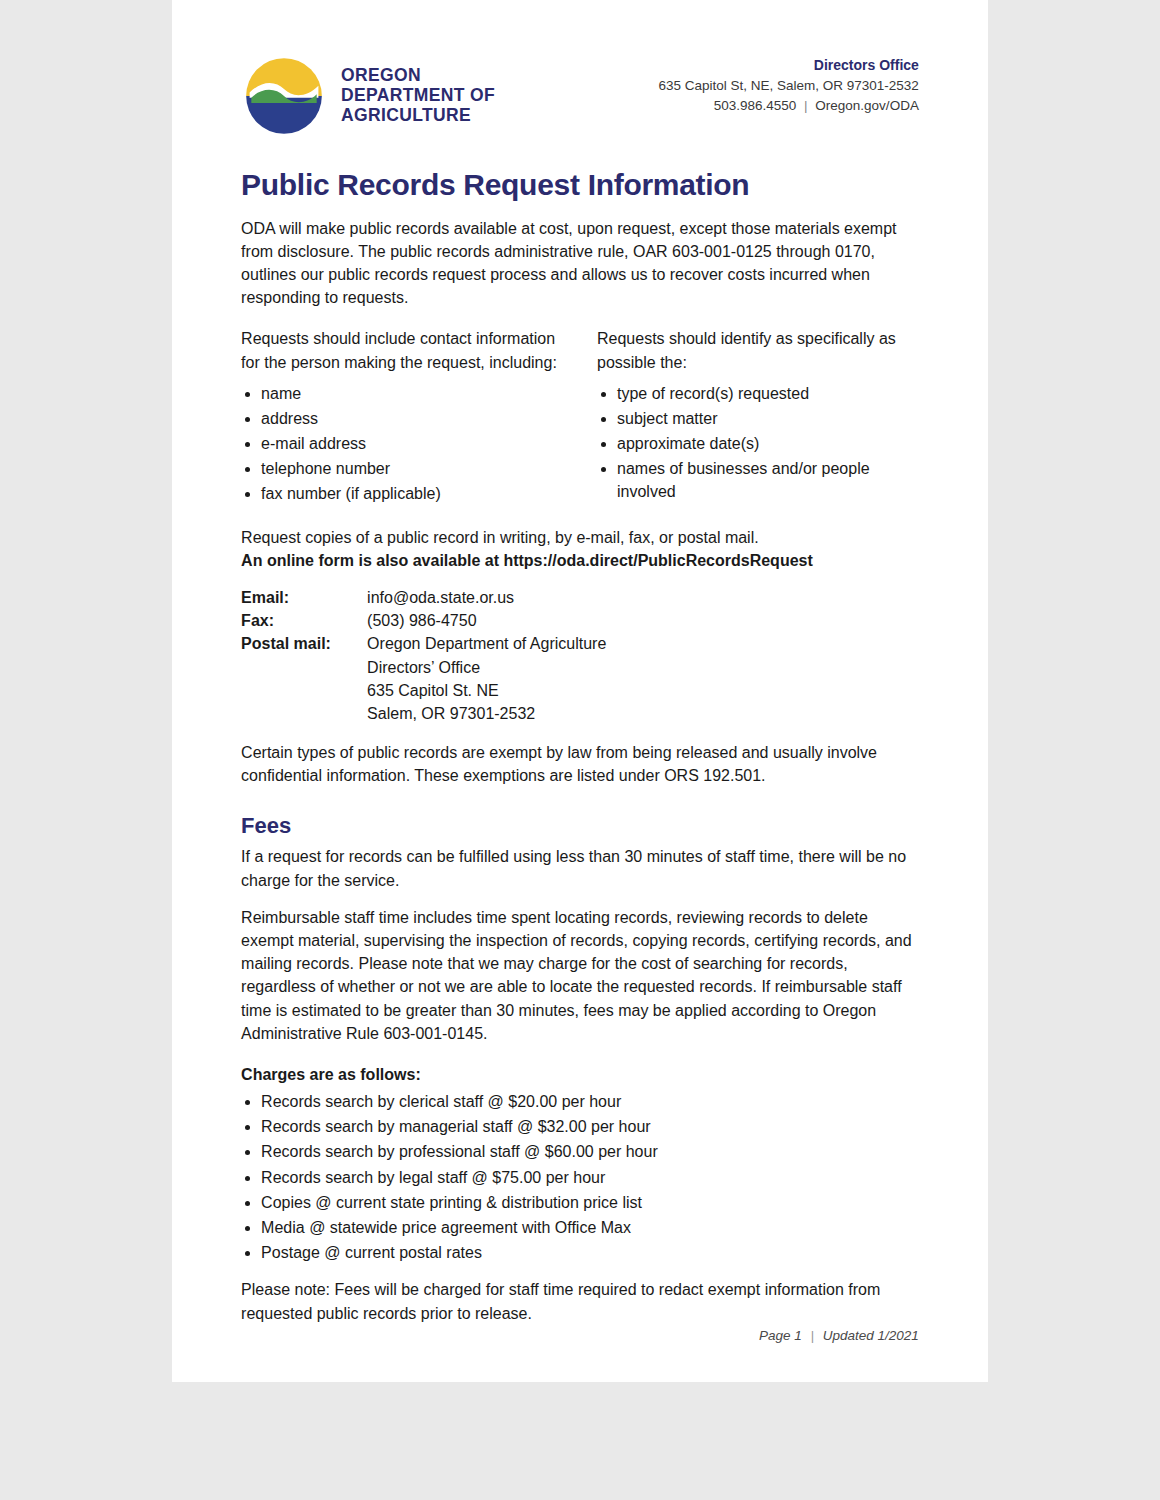Oregon
Department of
Agriculture
Directors Office
635 Capitol St, NE, Salem, OR 97301-2532
503.986.4550 | Oregon.gov/ODA
Public Records Request Information
ODA will make public records available at cost, upon request, except those materials exempt from disclosure. The public records administrative rule, OAR 603-001-0125 through 0170, outlines our public records request process and allows us to recover costs incurred when responding to requests.
Requests should include contact information for the person making the request, including:
name
address
e-mail address
telephone number
fax number (if applicable)
Requests should identify as specifically as possible the:
type of record(s) requested
subject matter
approximate date(s)
names of businesses and/or people involved
Request copies of a public record in writing, by e-mail, fax, or postal mail.
An online form is also available at https://oda.direct/PublicRecordsRequest
Email:
info@oda.state.or.us
Fax:
(503) 986-4750
Postal mail:
Oregon Department of Agriculture Directors’ Office 635 Capitol St. NE Salem, OR 97301-2532
Certain types of public records are exempt by law from being released and usually involve confidential information. These exemptions are listed under ORS 192.501.
Fees
If a request for records can be fulfilled using less than 30 minutes of staff time, there will be no charge for the service.
Reimbursable staff time includes time spent locating records, reviewing records to delete exempt material, supervising the inspection of records, copying records, certifying records, and mailing records. Please note that we may charge for the cost of searching for records, regardless of whether or not we are able to locate the requested records. If reimbursable staff time is estimated to be greater than 30 minutes, fees may be applied according to Oregon Administrative Rule 603-001-0145.
Charges are as follows:
Records search by clerical staff @ $20.00 per hour
Records search by managerial staff @ $32.00 per hour
Records search by professional staff @ $60.00 per hour
Records search by legal staff @ $75.00 per hour
Copies @ current state printing & distribution price list
Media @ statewide price agreement with Office Max
Postage @ current postal rates
Please note: Fees will be charged for staff time required to redact exempt information from requested public records prior to release.
Page 1 | Updated 1/2021